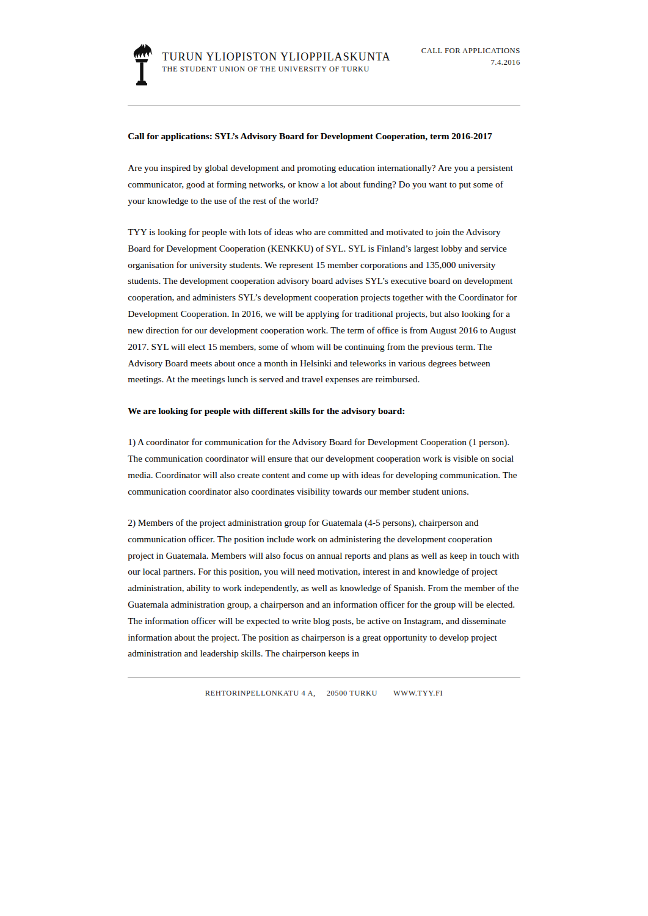TURUN YLIOPISTON YLIOPPILASKUNTA
THE STUDENT UNION OF THE UNIVERSITY OF TURKU
CALL FOR APPLICATIONS
7.4.2016
Call for applications: SYL’s Advisory Board for Development Cooperation, term 2016-2017
Are you inspired by global development and promoting education internationally? Are you a persistent communicator, good at forming networks, or know a lot about funding? Do you want to put some of your knowledge to the use of the rest of the world?
TYY is looking for people with lots of ideas who are committed and motivated to join the Advisory Board for Development Cooperation (KENKKU) of SYL. SYL is Finland’s largest lobby and service organisation for university students. We represent 15 member corporations and 135,000 university students. The development cooperation advisory board advises SYL’s executive board on development cooperation, and administers SYL’s development cooperation projects together with the Coordinator for Development Cooperation. In 2016, we will be applying for traditional projects, but also looking for a new direction for our development cooperation work. The term of office is from August 2016 to August 2017. SYL will elect 15 members, some of whom will be continuing from the previous term. The Advisory Board meets about once a month in Helsinki and teleworks in various degrees between meetings. At the meetings lunch is served and travel expenses are reimbursed.
We are looking for people with different skills for the advisory board:
1) A coordinator for communication for the Advisory Board for Development Cooperation (1 person). The communication coordinator will ensure that our development cooperation work is visible on social media. Coordinator will also create content and come up with ideas for developing communication. The communication coordinator also coordinates visibility towards our member student unions.
2) Members of the project administration group for Guatemala (4-5 persons), chairperson and communication officer. The position include work on administering the development cooperation project in Guatemala. Members will also focus on annual reports and plans as well as keep in touch with our local partners. For this position, you will need motivation, interest in and knowledge of project administration, ability to work independently, as well as knowledge of Spanish. From the member of the Guatemala administration group, a chairperson and an information officer for the group will be elected. The information officer will be expected to write blog posts, be active on Instagram, and disseminate information about the project. The position as chairperson is a great opportunity to develop project administration and leadership skills. The chairperson keeps in
REHTORINPELLONKATU 4 A, 20500 TURKU WWW.TYY.FI